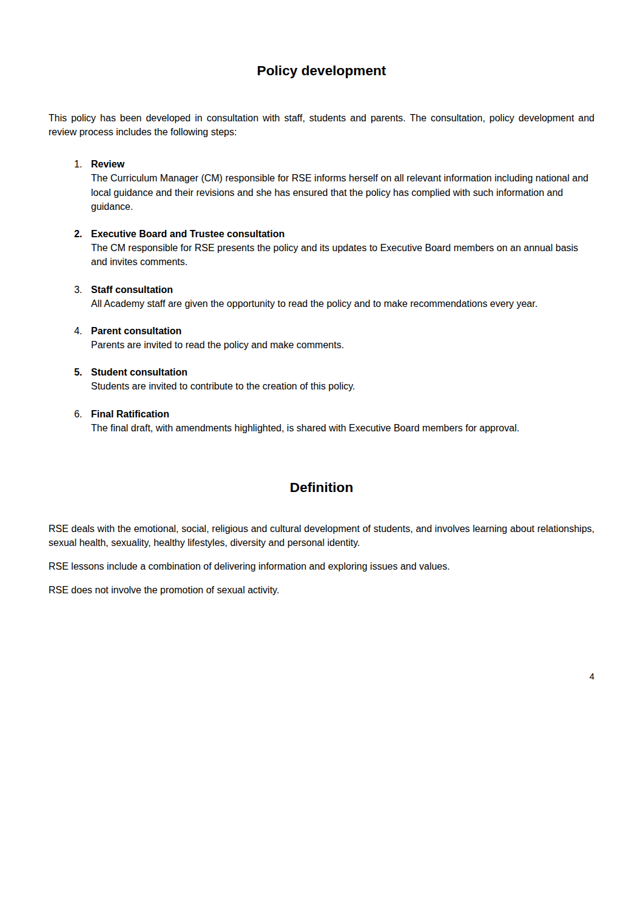Policy development
This policy has been developed in consultation with staff, students and parents. The consultation, policy development and review process includes the following steps:
Review
The Curriculum Manager (CM) responsible for RSE informs herself on all relevant information including national and local guidance and their revisions and she has ensured that the policy has complied with such information and guidance.
Executive Board and Trustee consultation
The CM responsible for RSE presents the policy and its updates to Executive Board members on an annual basis and invites comments.
Staff consultation
All Academy staff are given the opportunity to read the policy and to make recommendations every year.
Parent consultation
Parents are invited to read the policy and make comments.
Student consultation
Students are invited to contribute to the creation of this policy.
Final Ratification
The final draft, with amendments highlighted, is shared with Executive Board members for approval.
Definition
RSE deals with the emotional, social, religious and cultural development of students, and involves learning about relationships, sexual health, sexuality, healthy lifestyles, diversity and personal identity.
RSE lessons include a combination of delivering information and exploring issues and values.
RSE does not involve the promotion of sexual activity.
4